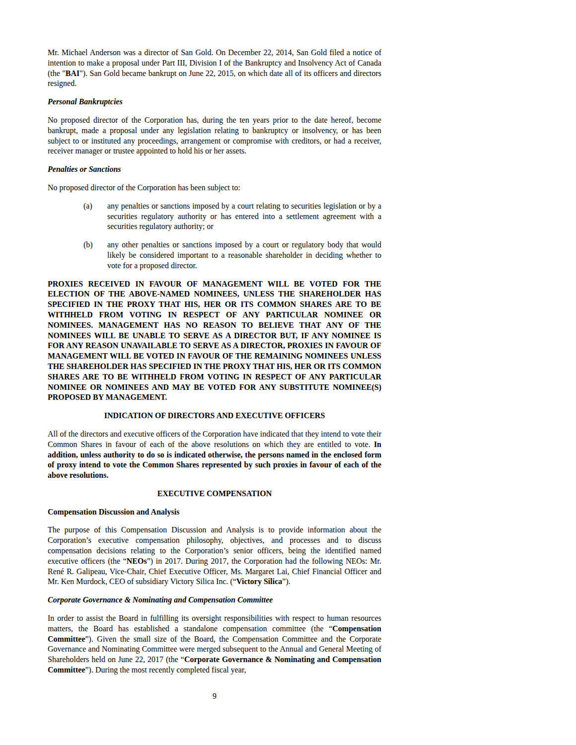Mr. Michael Anderson was a director of San Gold. On December 22, 2014, San Gold filed a notice of intention to make a proposal under Part III, Division I of the Bankruptcy and Insolvency Act of Canada (the "BAI"). San Gold became bankrupt on June 22, 2015, on which date all of its officers and directors resigned.
Personal Bankruptcies
No proposed director of the Corporation has, during the ten years prior to the date hereof, become bankrupt, made a proposal under any legislation relating to bankruptcy or insolvency, or has been subject to or instituted any proceedings, arrangement or compromise with creditors, or had a receiver, receiver manager or trustee appointed to hold his or her assets.
Penalties or Sanctions
No proposed director of the Corporation has been subject to:
(a) any penalties or sanctions imposed by a court relating to securities legislation or by a securities regulatory authority or has entered into a settlement agreement with a securities regulatory authority; or
(b) any other penalties or sanctions imposed by a court or regulatory body that would likely be considered important to a reasonable shareholder in deciding whether to vote for a proposed director.
Proxies received in favour of management will be voted for the election of the above-named nominees, unless the shareholder has specified in the proxy that his, her or its common shares are to be withheld from voting in respect of any particular nominee or nominees. Management has no reason to believe that any of the nominees will be unable to serve as a director but, if any nominee is for any reason unavailable to serve as a director, proxies in favour of management will be voted in favour of the remaining nominees unless the shareholder has specified in the proxy that his, her or its common shares are to be withheld from voting in respect of any particular nominee or nominees and may be voted for any substitute nominee(s) proposed by management.
Indication of Directors and Executive Officers
All of the directors and executive officers of the Corporation have indicated that they intend to vote their Common Shares in favour of each of the above resolutions on which they are entitled to vote. In addition, unless authority to do so is indicated otherwise, the persons named in the enclosed form of proxy intend to vote the Common Shares represented by such proxies in favour of each of the above resolutions.
Executive Compensation
Compensation Discussion and Analysis
The purpose of this Compensation Discussion and Analysis is to provide information about the Corporation’s executive compensation philosophy, objectives, and processes and to discuss compensation decisions relating to the Corporation’s senior officers, being the identified named executive officers (the “NEOs”) in 2017. During 2017, the Corporation had the following NEOs: Mr. René R. Galipeau, Vice-Chair, Chief Executive Officer, Ms. Margaret Lai, Chief Financial Officer and Mr. Ken Murdock, CEO of subsidiary Victory Silica Inc. (“Victory Silica”).
Corporate Governance & Nominating and Compensation Committee
In order to assist the Board in fulfilling its oversight responsibilities with respect to human resources matters, the Board has established a standalone compensation committee (the “Compensation Committee”). Given the small size of the Board, the Compensation Committee and the Corporate Governance and Nominating Committee were merged subsequent to the Annual and General Meeting of Shareholders held on June 22, 2017 (the “Corporate Governance & Nominating and Compensation Committee”). During the most recently completed fiscal year,
9